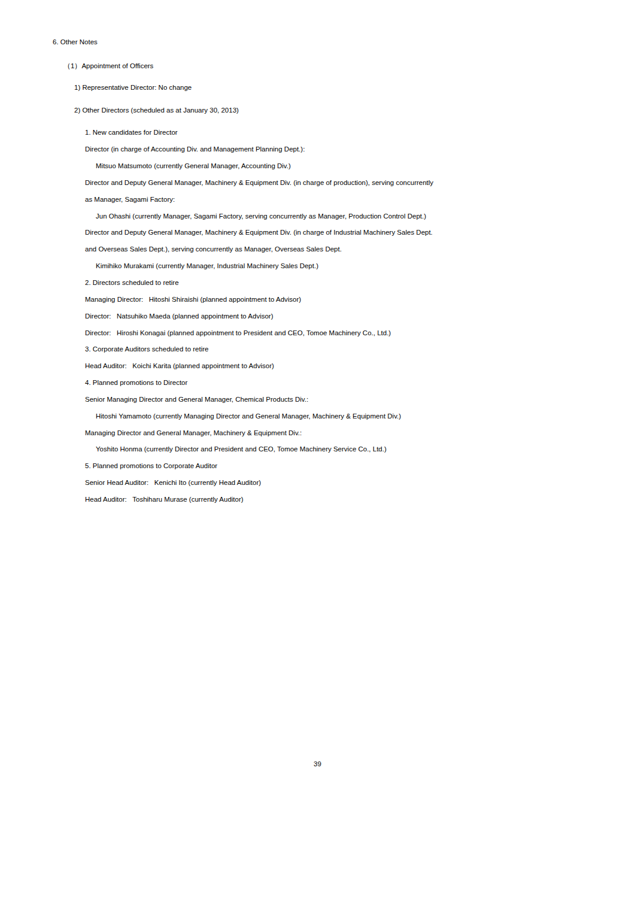6. Other Notes
（1）Appointment of Officers
1) Representative Director: No change
2) Other Directors (scheduled as at January 30, 2013)
1. New candidates for Director
Director (in charge of Accounting Div. and Management Planning Dept.):
Mitsuo Matsumoto (currently General Manager, Accounting Div.)
Director and Deputy General Manager, Machinery & Equipment Div. (in charge of production), serving concurrently
as Manager, Sagami Factory:
Jun Ohashi (currently Manager, Sagami Factory, serving concurrently as Manager, Production Control Dept.)
Director and Deputy General Manager, Machinery & Equipment Div. (in charge of Industrial Machinery Sales Dept.
and Overseas Sales Dept.), serving concurrently as Manager, Overseas Sales Dept.
Kimihiko Murakami (currently Manager, Industrial Machinery Sales Dept.)
2. Directors scheduled to retire
Managing Director: Hitoshi Shiraishi (planned appointment to Advisor)
Director: Natsuhiko Maeda (planned appointment to Advisor)
Director: Hiroshi Konagai (planned appointment to President and CEO, Tomoe Machinery Co., Ltd.)
3. Corporate Auditors scheduled to retire
Head Auditor: Koichi Karita (planned appointment to Advisor)
4. Planned promotions to Director
Senior Managing Director and General Manager, Chemical Products Div.:
Hitoshi Yamamoto (currently Managing Director and General Manager, Machinery & Equipment Div.)
Managing Director and General Manager, Machinery & Equipment Div.:
Yoshito Honma (currently Director and President and CEO, Tomoe Machinery Service Co., Ltd.)
5. Planned promotions to Corporate Auditor
Senior Head Auditor: Kenichi Ito (currently Head Auditor)
Head Auditor: Toshiharu Murase (currently Auditor)
39